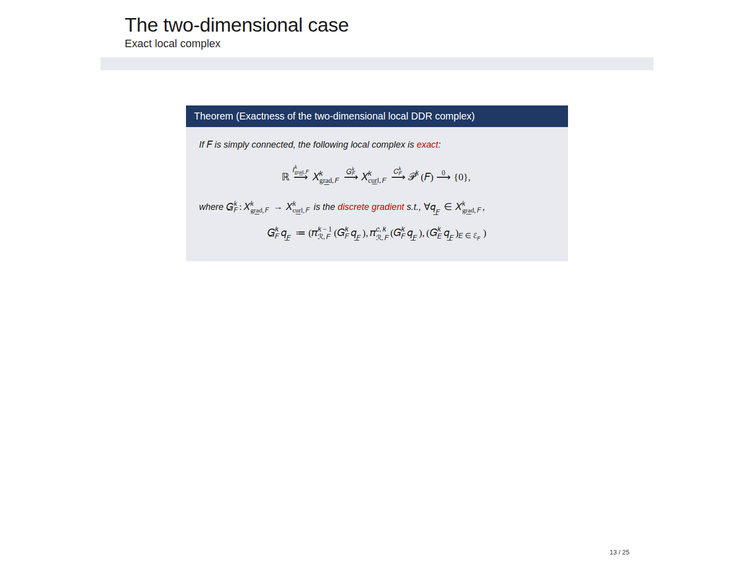The two-dimensional case
Exact local complex
Theorem (Exactness of the two-dimensional local DDR complex)
If F is simply connected, the following local complex is exact:
ℝ ⟶ Igrad,Fk _ Xgrad,Fk _ ⟶ G _ Fk Xcurl,Fk _ ⟶ CFk 𝒫k (F) ⟶ 0 {0} ,
where G_ Fk : Xgrad,Fk_ → Xcurl,Fk_ is the discrete gradient s.t., ∀ qF_ ∈ Xgrad,Fk_ ,
G_ Fk qF_ ≔ ( πℛ,Fk−1 ( GFk qF_ ) , πℛ,Fc,k ( GFk qF_ ) , ( GEk qF_ ) E∈ℰF )
13 / 25